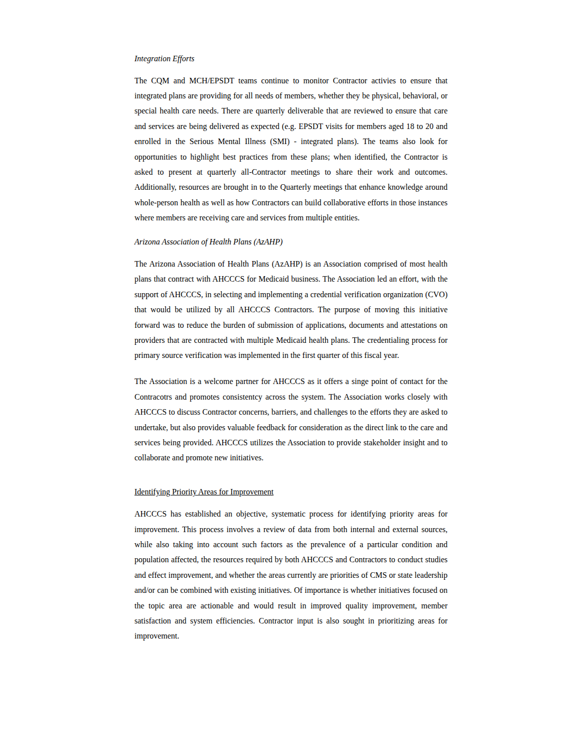Integration Efforts
The CQM and MCH/EPSDT teams continue to monitor Contractor activies to ensure that integrated plans are providing for all needs of members, whether they be physical, behavioral, or special health care needs. There are quarterly deliverable that are reviewed to ensure that care and services are being delivered as expected (e.g. EPSDT visits for members aged 18 to 20 and enrolled in the Serious Mental Illness (SMI) - integrated plans). The teams also look for opportunities to highlight best practices from these plans; when identified, the Contractor is asked to present at quarterly all-Contractor meetings to share their work and outcomes. Additionally, resources are brought in to the Quarterly meetings that enhance knowledge around whole-person health as well as how Contractors can build collaborative efforts in those instances where members are receiving care and services from multiple entities.
Arizona Association of Health Plans (AzAHP)
The Arizona Association of Health Plans (AzAHP) is an Association comprised of most health plans that contract with AHCCCS for Medicaid business. The Association led an effort, with the support of AHCCCS, in selecting and implementing a credential verification organization (CVO) that would be utilized by all AHCCCS Contractors. The purpose of moving this initiative forward was to reduce the burden of submission of applications, documents and attestations on providers that are contracted with multiple Medicaid health plans. The credentialing process for primary source verification was implemented in the first quarter of this fiscal year.
The Association is a welcome partner for AHCCCS as it offers a singe point of contact for the Contracotrs and promotes consistentcy across the system. The Association works closely with AHCCCS to discuss Contractor concerns, barriers, and challenges to the efforts they are asked to undertake, but also provides valuable feedback for consideration as the direct link to the care and services being provided. AHCCCS utilizes the Association to provide stakeholder insight and to collaborate and promote new initiatives.
Identifying Priority Areas for Improvement
AHCCCS has established an objective, systematic process for identifying priority areas for improvement. This process involves a review of data from both internal and external sources, while also taking into account such factors as the prevalence of a particular condition and population affected, the resources required by both AHCCCS and Contractors to conduct studies and effect improvement, and whether the areas currently are priorities of CMS or state leadership and/or can be combined with existing initiatives. Of importance is whether initiatives focused on the topic area are actionable and would result in improved quality improvement, member satisfaction and system efficiencies. Contractor input is also sought in prioritizing areas for improvement.